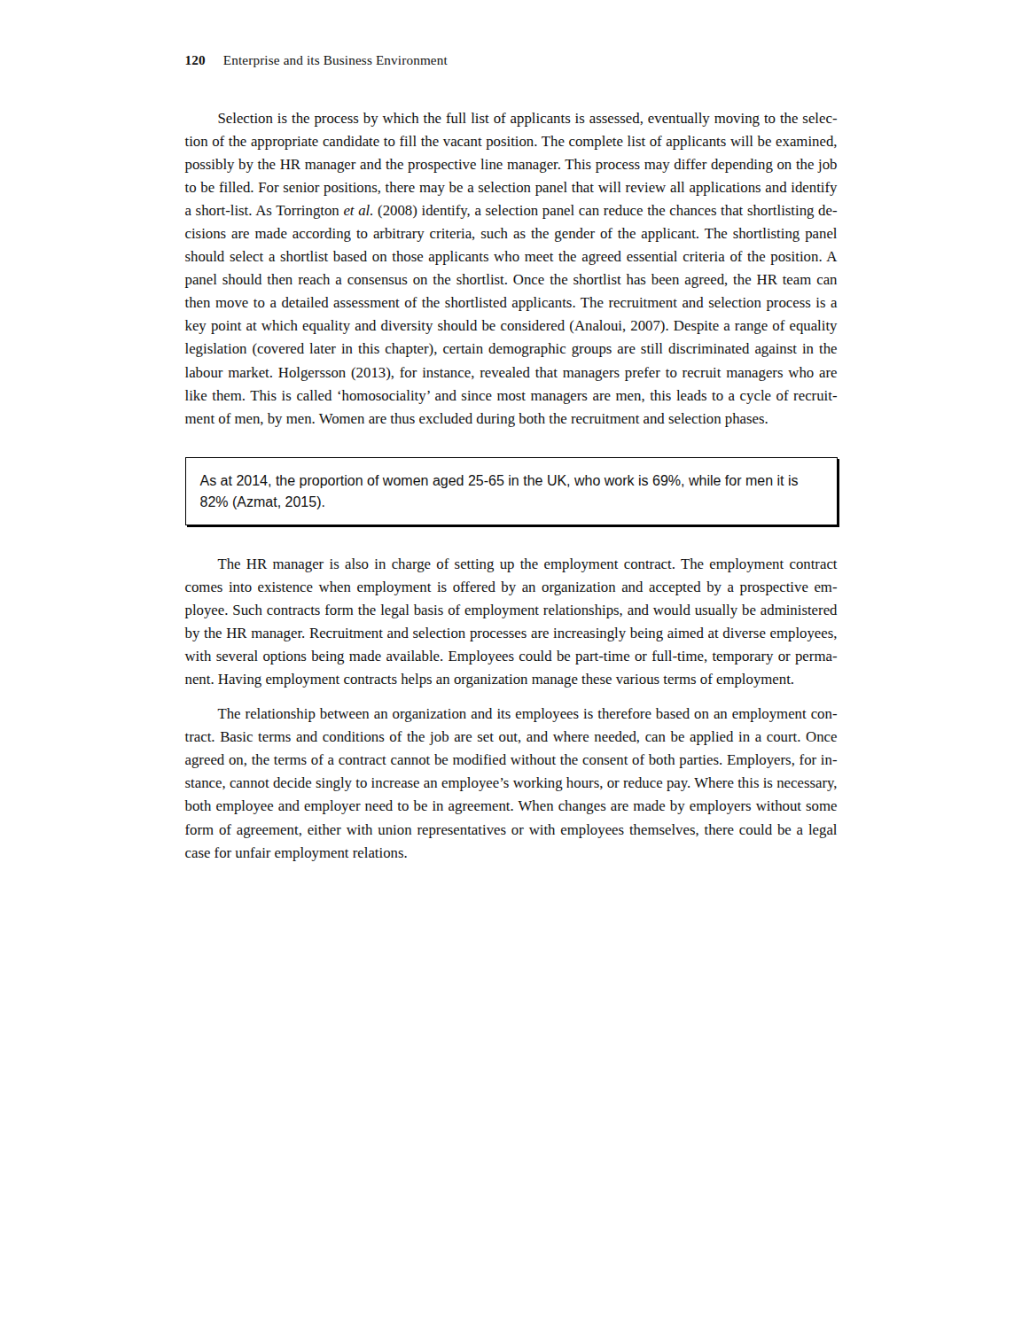120 Enterprise and its Business Environment
Selection is the process by which the full list of applicants is assessed, eventually moving to the selection of the appropriate candidate to fill the vacant position. The complete list of applicants will be examined, possibly by the HR manager and the prospective line manager. This process may differ depending on the job to be filled. For senior positions, there may be a selection panel that will review all applications and identify a short-list. As Torrington et al. (2008) identify, a selection panel can reduce the chances that shortlisting decisions are made according to arbitrary criteria, such as the gender of the applicant. The shortlisting panel should select a shortlist based on those applicants who meet the agreed essential criteria of the position. A panel should then reach a consensus on the shortlist. Once the shortlist has been agreed, the HR team can then move to a detailed assessment of the shortlisted applicants. The recruitment and selection process is a key point at which equality and diversity should be considered (Analoui, 2007). Despite a range of equality legislation (covered later in this chapter), certain demographic groups are still discriminated against in the labour market. Holgersson (2013), for instance, revealed that managers prefer to recruit managers who are like them. This is called ‘homosociality’ and since most managers are men, this leads to a cycle of recruitment of men, by men. Women are thus excluded during both the recruitment and selection phases.
As at 2014, the proportion of women aged 25-65 in the UK, who work is 69%, while for men it is 82% (Azmat, 2015).
The HR manager is also in charge of setting up the employment contract. The employment contract comes into existence when employment is offered by an organization and accepted by a prospective employee. Such contracts form the legal basis of employment relationships, and would usually be administered by the HR manager. Recruitment and selection processes are increasingly being aimed at diverse employees, with several options being made available. Employees could be part-time or full-time, temporary or permanent. Having employment contracts helps an organization manage these various terms of employment.
The relationship between an organization and its employees is therefore based on an employment contract. Basic terms and conditions of the job are set out, and where needed, can be applied in a court. Once agreed on, the terms of a contract cannot be modified without the consent of both parties. Employers, for instance, cannot decide singly to increase an employee’s working hours, or reduce pay. Where this is necessary, both employee and employer need to be in agreement. When changes are made by employers without some form of agreement, either with union representatives or with employees themselves, there could be a legal case for unfair employment relations.